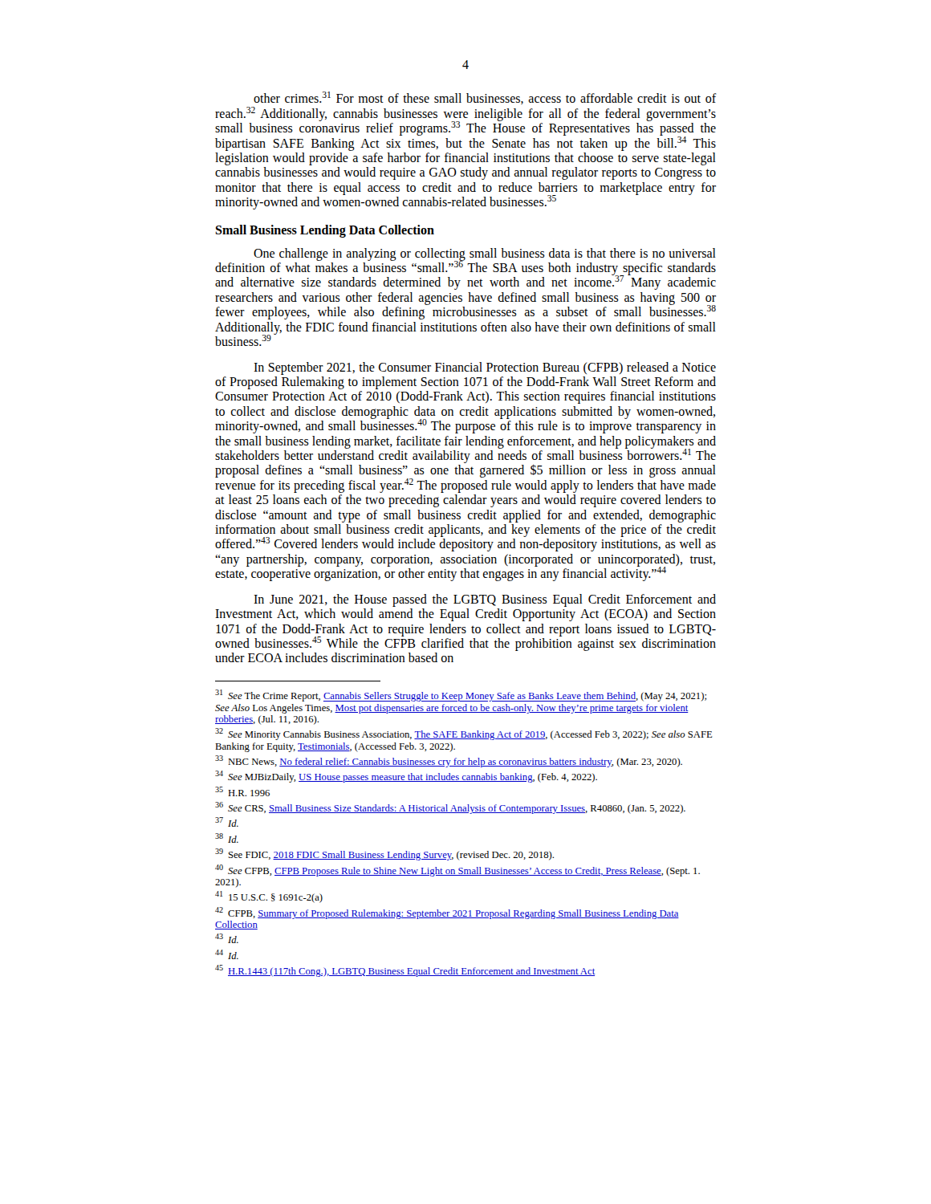4
other crimes.31 For most of these small businesses, access to affordable credit is out of reach.32 Additionally, cannabis businesses were ineligible for all of the federal government’s small business coronavirus relief programs.33 The House of Representatives has passed the bipartisan SAFE Banking Act six times, but the Senate has not taken up the bill.34 This legislation would provide a safe harbor for financial institutions that choose to serve state-legal cannabis businesses and would require a GAO study and annual regulator reports to Congress to monitor that there is equal access to credit and to reduce barriers to marketplace entry for minority-owned and women-owned cannabis-related businesses.35
Small Business Lending Data Collection
One challenge in analyzing or collecting small business data is that there is no universal definition of what makes a business “small.”36 The SBA uses both industry specific standards and alternative size standards determined by net worth and net income.37 Many academic researchers and various other federal agencies have defined small business as having 500 or fewer employees, while also defining microbusinesses as a subset of small businesses.38 Additionally, the FDIC found financial institutions often also have their own definitions of small business.39
In September 2021, the Consumer Financial Protection Bureau (CFPB) released a Notice of Proposed Rulemaking to implement Section 1071 of the Dodd-Frank Wall Street Reform and Consumer Protection Act of 2010 (Dodd-Frank Act). This section requires financial institutions to collect and disclose demographic data on credit applications submitted by women-owned, minority-owned, and small businesses.40 The purpose of this rule is to improve transparency in the small business lending market, facilitate fair lending enforcement, and help policymakers and stakeholders better understand credit availability and needs of small business borrowers.41 The proposal defines a “small business” as one that garnered $5 million or less in gross annual revenue for its preceding fiscal year.42 The proposed rule would apply to lenders that have made at least 25 loans each of the two preceding calendar years and would require covered lenders to disclose “amount and type of small business credit applied for and extended, demographic information about small business credit applicants, and key elements of the price of the credit offered.”43 Covered lenders would include depository and non-depository institutions, as well as “any partnership, company, corporation, association (incorporated or unincorporated), trust, estate, cooperative organization, or other entity that engages in any financial activity.”44
In June 2021, the House passed the LGBTQ Business Equal Credit Enforcement and Investment Act, which would amend the Equal Credit Opportunity Act (ECOA) and Section 1071 of the Dodd-Frank Act to require lenders to collect and report loans issued to LGBTQ-owned businesses.45 While the CFPB clarified that the prohibition against sex discrimination under ECOA includes discrimination based on
31 See The Crime Report, Cannabis Sellers Struggle to Keep Money Safe as Banks Leave them Behind, (May 24, 2021); See Also Los Angeles Times, Most pot dispensaries are forced to be cash-only. Now they’re prime targets for violent robberies, (Jul. 11, 2016).
32 See Minority Cannabis Business Association, The SAFE Banking Act of 2019, (Accessed Feb 3, 2022); See also SAFE Banking for Equity, Testimonials, (Accessed Feb. 3, 2022).
33 NBC News, No federal relief: Cannabis businesses cry for help as coronavirus batters industry, (Mar. 23, 2020).
34 See MJBizDaily, US House passes measure that includes cannabis banking, (Feb. 4, 2022).
35 H.R. 1996
36 See CRS, Small Business Size Standards: A Historical Analysis of Contemporary Issues, R40860, (Jan. 5, 2022).
37 Id.
38 Id.
39 See FDIC, 2018 FDIC Small Business Lending Survey, (revised Dec. 20, 2018).
40 See CFPB, CFPB Proposes Rule to Shine New Light on Small Businesses’ Access to Credit, Press Release, (Sept. 1. 2021).
41 15 U.S.C. § 1691c-2(a)
42 CFPB, Summary of Proposed Rulemaking: September 2021 Proposal Regarding Small Business Lending Data Collection
43 Id.
44 Id.
45 H.R.1443 (117th Cong.), LGBTQ Business Equal Credit Enforcement and Investment Act